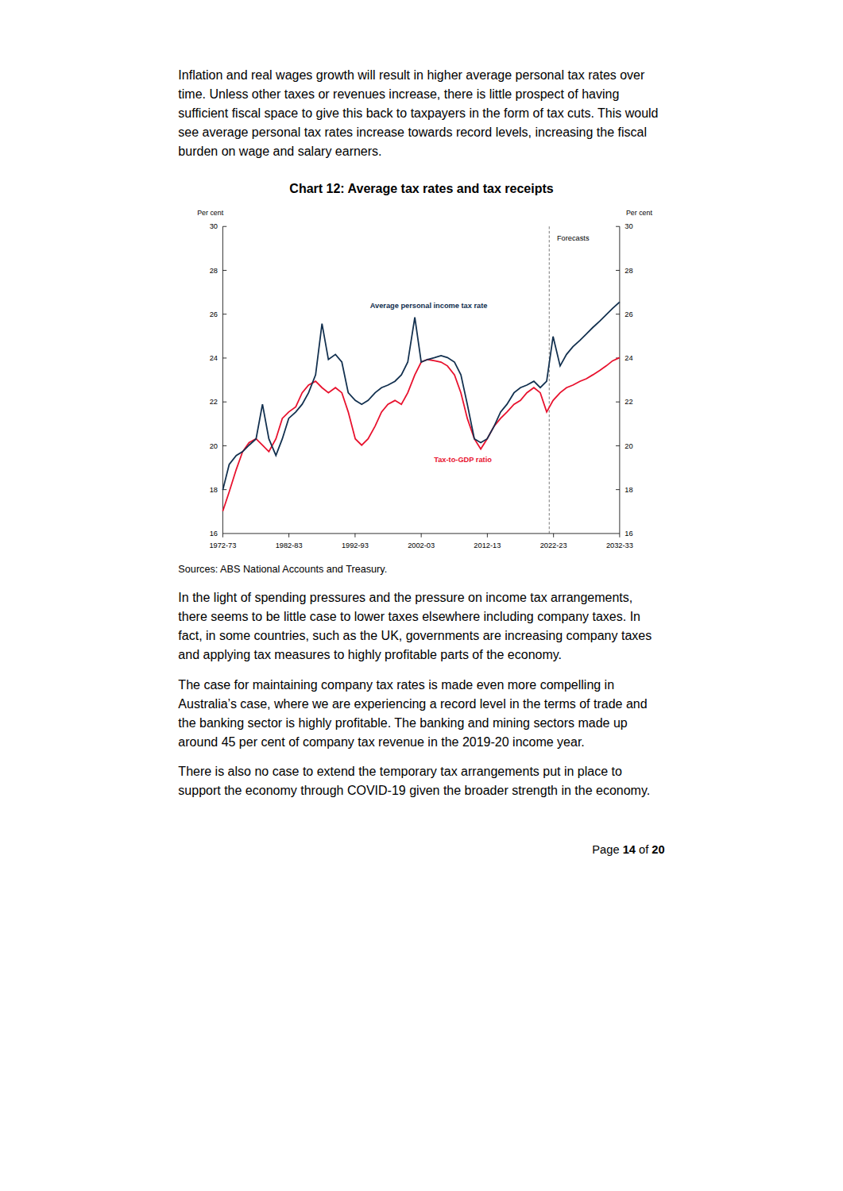Inflation and real wages growth will result in higher average personal tax rates over time. Unless other taxes or revenues increase, there is little prospect of having sufficient fiscal space to give this back to taxpayers in the form of tax cuts. This would see average personal tax rates increase towards record levels, increasing the fiscal burden on wage and salary earners.
Chart 12: Average tax rates and tax receipts
Per cent Per cent 30 30 28 28 26 26 24 24 22 22 20 20 18 18 16 16 1972-73 1982-83 1992-93 2002-03 2012-13 2022-23 2032-33 Forecasts Average personal income tax rate Tax-to-GDP ratio
Sources: ABS National Accounts and Treasury.
In the light of spending pressures and the pressure on income tax arrangements, there seems to be little case to lower taxes elsewhere including company taxes. In fact, in some countries, such as the UK, governments are increasing company taxes and applying tax measures to highly profitable parts of the economy.
The case for maintaining company tax rates is made even more compelling in Australia’s case, where we are experiencing a record level in the terms of trade and the banking sector is highly profitable. The banking and mining sectors made up around 45 per cent of company tax revenue in the 2019-20 income year.
There is also no case to extend the temporary tax arrangements put in place to support the economy through COVID-19 given the broader strength in the economy.
Page 14 of 20